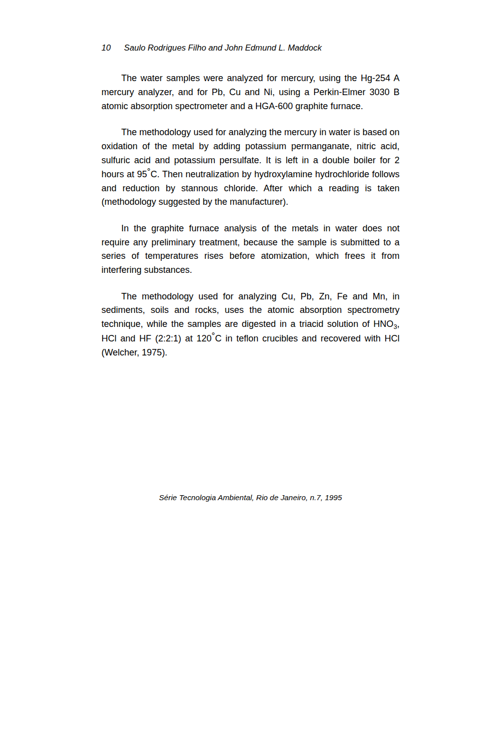10 Saulo Rodrigues Filho and John Edmund L. Maddock
The water samples were analyzed for mercury, using the Hg-254 A mercury analyzer, and for Pb, Cu and Ni, using a Perkin-Elmer 3030 B atomic absorption spectrometer and a HGA-600 graphite furnace.
The methodology used for analyzing the mercury in water is based on oxidation of the metal by adding potassium permanganate, nitric acid, sulfuric acid and potassium persulfate. It is left in a double boiler for 2 hours at 95°C. Then neutralization by hydroxylamine hydrochloride follows and reduction by stannous chloride. After which a reading is taken (methodology suggested by the manufacturer).
In the graphite furnace analysis of the metals in water does not require any preliminary treatment, because the sample is submitted to a series of temperatures rises before atomization, which frees it from interfering substances.
The methodology used for analyzing Cu, Pb, Zn, Fe and Mn, in sediments, soils and rocks, uses the atomic absorption spectrometry technique, while the samples are digested in a triacid solution of HNO3, HCl and HF (2:2:1) at 120°C in teflon crucibles and recovered with HCl (Welcher, 1975).
Série Tecnologia Ambiental, Rio de Janeiro, n.7, 1995